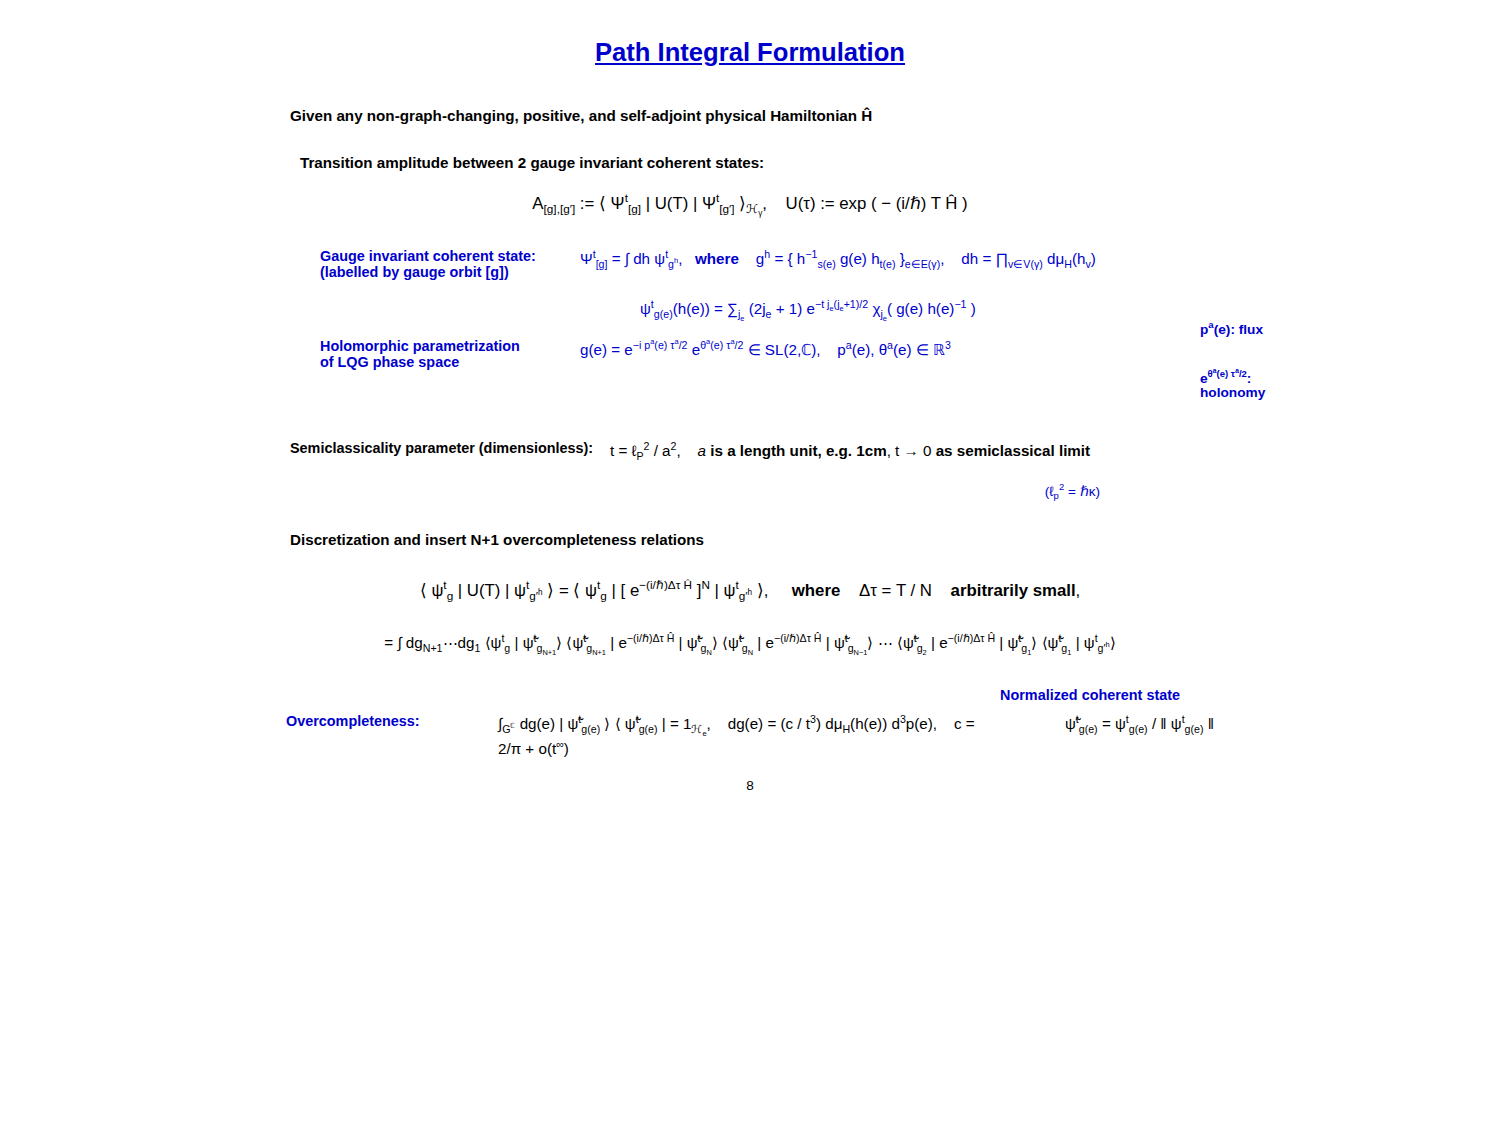Path Integral Formulation
Given any non-graph-changing, positive, and self-adjoint physical Hamiltonian Ĥ
Transition amplitude between 2 gauge invariant coherent states:
A[g],[g′] := ⟨ Ψt[g] | U(T) | Ψt[g′] ⟩ℋγ, U(τ) := exp ( − (i/ℏ) T Ĥ )
Gauge invariant coherent state:
(labelled by gauge orbit [g])
Ψt[g] = ∫ dh ψtgh, where gh = { h−1s(e) g(e) ht(e) }e∈E(γ), dh = ∏v∈V(γ) dμH(hv)
ψtg(e)(h(e)) = ∑je (2je + 1) e−t je(je+1)/2 χje( g(e) h(e)−1 )
Holomorphic parametrization
of LQG phase space
g(e) = e−i pa(e) τa/2 eθa(e) τa/2 ∈ SL(2,ℂ), pa(e), θa(e) ∈ ℝ3 pa(e): flux eθa(e) τa/2: holonomy
Semiclassicality parameter (dimensionless):
t = ℓP2 / a2, a is a length unit, e.g. 1cm, t → 0 as semiclassical limit
(ℓp2 = ℏκ)
Discretization and insert N+1 overcompleteness relations
⟨ ψtg | U(T) | ψtg′h ⟩ = ⟨ ψtg | [ e−(i/ℏ)Δτ Ĥ ]N | ψtg′h ⟩, where Δτ = T / N arbitrarily small,
= ∫ dgN+1⋯dg1 ⟨ψtg | ψ̃tgN+1⟩ ⟨ψ̃tgN+1 | e−(i/ℏ)Δτ Ĥ | ψ̃tgN⟩ ⟨ψ̃tgN | e−(i/ℏ)Δτ Ĥ | ψ̃tgN−1⟩ ⋯ ⟨ψ̃tg2 | e−(i/ℏ)Δτ Ĥ | ψ̃tg1⟩ ⟨ψ̃tg1 | ψtg′h⟩
Normalized coherent state
| Overcompleteness: | ∫ G ℂ dg(e) / ψ̃ t g(e) ⟩ ⟨ ψ̃ t g(e) / = 1 ℋ e , dg(e) = (c / t 3 ) dμ H (h(e)) d 3 p(e), c = 2/π + o(t ∞ ) | ψ̃ t g(e) = ψ t g(e) / ‖ ψ t g(e) ‖ |
8